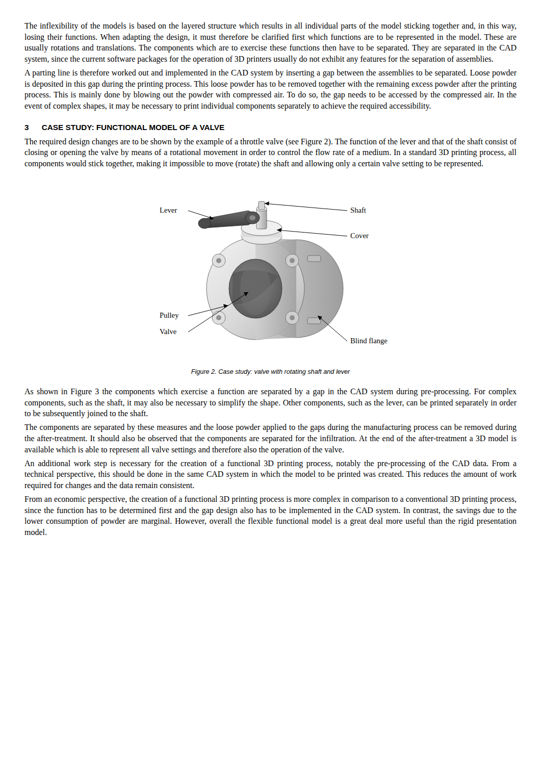The inflexibility of the models is based on the layered structure which results in all individual parts of the model sticking together and, in this way, losing their functions. When adapting the design, it must therefore be clarified first which functions are to be represented in the model. These are usually rotations and translations. The components which are to exercise these functions then have to be separated. They are separated in the CAD system, since the current software packages for the operation of 3D printers usually do not exhibit any features for the separation of assemblies.
A parting line is therefore worked out and implemented in the CAD system by inserting a gap between the assemblies to be separated. Loose powder is deposited in this gap during the printing process. This loose powder has to be removed together with the remaining excess powder after the printing process. This is mainly done by blowing out the powder with compressed air. To do so, the gap needs to be accessed by the compressed air. In the event of complex shapes, it may be necessary to print individual components separately to achieve the required accessibility.
3 CASE STUDY: FUNCTIONAL MODEL OF A VALVE
The required design changes are to be shown by the example of a throttle valve (see Figure 2). The function of the lever and that of the shaft consist of closing or opening the valve by means of a rotational movement in order to control the flow rate of a medium. In a standard 3D printing process, all components would stick together, making it impossible to move (rotate) the shaft and allowing only a certain valve setting to be represented.
Lever Shaft Cover Pulley Valve Blind flange
Figure 2. Case study: valve with rotating shaft and lever
As shown in Figure 3 the components which exercise a function are separated by a gap in the CAD system during pre-processing. For complex components, such as the shaft, it may also be necessary to simplify the shape. Other components, such as the lever, can be printed separately in order to be subsequently joined to the shaft.
The components are separated by these measures and the loose powder applied to the gaps during the manufacturing process can be removed during the after-treatment. It should also be observed that the components are separated for the infiltration. At the end of the after-treatment a 3D model is available which is able to represent all valve settings and therefore also the operation of the valve.
An additional work step is necessary for the creation of a functional 3D printing process, notably the pre-processing of the CAD data. From a technical perspective, this should be done in the same CAD system in which the model to be printed was created. This reduces the amount of work required for changes and the data remain consistent.
From an economic perspective, the creation of a functional 3D printing process is more complex in comparison to a conventional 3D printing process, since the function has to be determined first and the gap design also has to be implemented in the CAD system. In contrast, the savings due to the lower consumption of powder are marginal. However, overall the flexible functional model is a great deal more useful than the rigid presentation model.